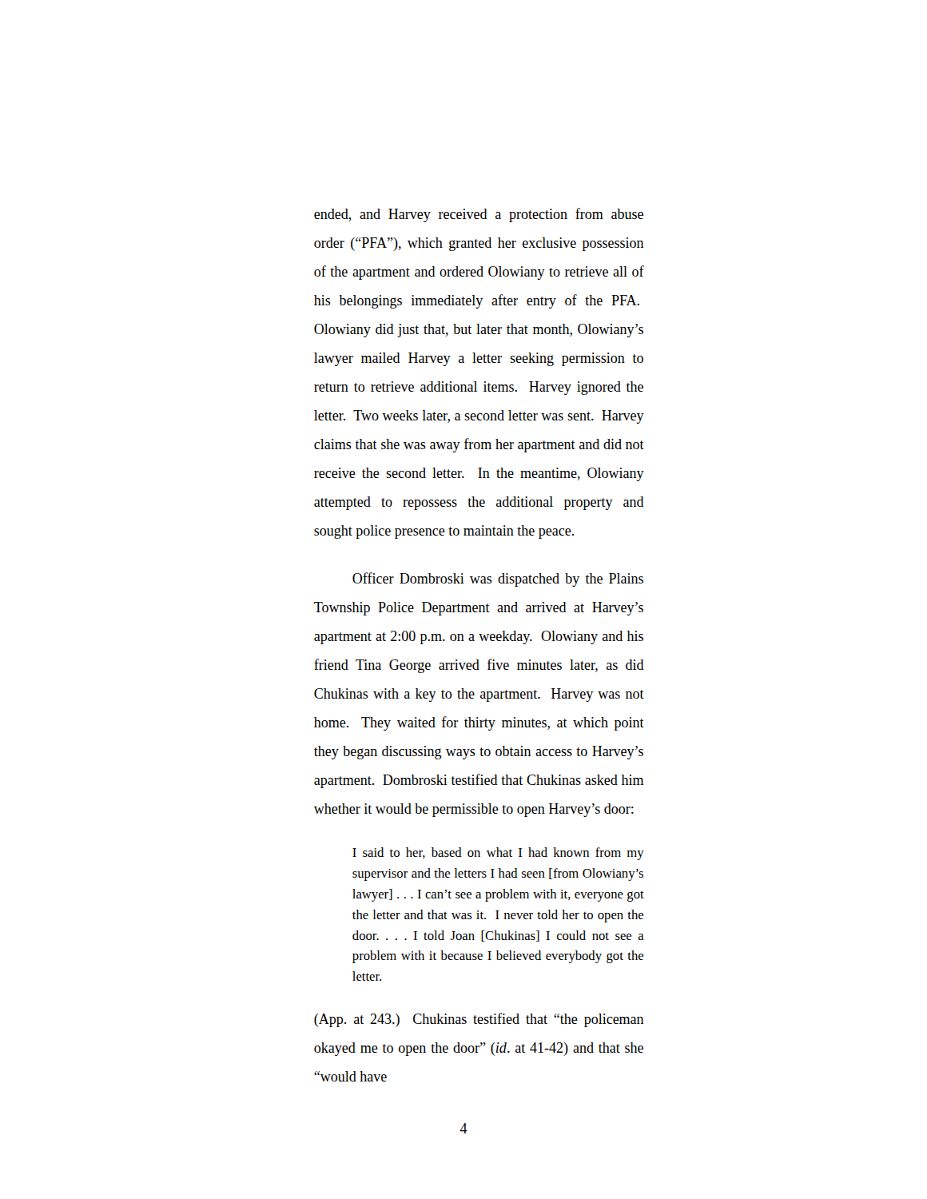ended, and Harvey received a protection from abuse order (“PFA”), which granted her exclusive possession of the apartment and ordered Olowiany to retrieve all of his belongings immediately after entry of the PFA. Olowiany did just that, but later that month, Olowiany’s lawyer mailed Harvey a letter seeking permission to return to retrieve additional items. Harvey ignored the letter. Two weeks later, a second letter was sent. Harvey claims that she was away from her apartment and did not receive the second letter. In the meantime, Olowiany attempted to repossess the additional property and sought police presence to maintain the peace.
Officer Dombroski was dispatched by the Plains Township Police Department and arrived at Harvey’s apartment at 2:00 p.m. on a weekday. Olowiany and his friend Tina George arrived five minutes later, as did Chukinas with a key to the apartment. Harvey was not home. They waited for thirty minutes, at which point they began discussing ways to obtain access to Harvey’s apartment. Dombroski testified that Chukinas asked him whether it would be permissible to open Harvey’s door:
I said to her, based on what I had known from my supervisor and the letters I had seen [from Olowiany’s lawyer] . . . I can’t see a problem with it, everyone got the letter and that was it. I never told her to open the door. . . . I told Joan [Chukinas] I could not see a problem with it because I believed everybody got the letter.
(App. at 243.) Chukinas testified that “the policeman okayed me to open the door” (id. at 41-42) and that she “would have
4